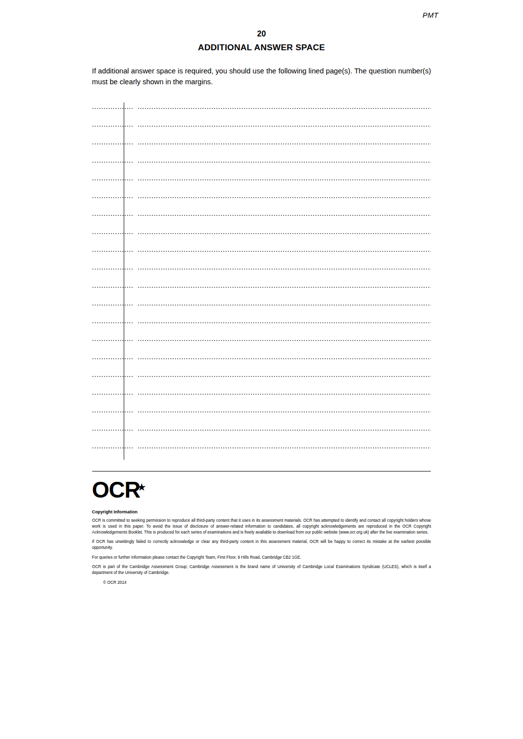PMT
20
ADDITIONAL ANSWER SPACE
If additional answer space is required, you should use the following lined page(s). The question number(s) must be clearly shown in the margins.
.................. .................................................................................................................................................
.................. .................................................................................................................................................
.................. .................................................................................................................................................
.................. .................................................................................................................................................
.................. .................................................................................................................................................
.................. .................................................................................................................................................
.................. .................................................................................................................................................
.................. .................................................................................................................................................
.................. .................................................................................................................................................
.................. .................................................................................................................................................
.................. .................................................................................................................................................
.................. .................................................................................................................................................
.................. .................................................................................................................................................
.................. .................................................................................................................................................
.................. .................................................................................................................................................
.................. .................................................................................................................................................
.................. .................................................................................................................................................
.................. .................................................................................................................................................
.................. .................................................................................................................................................
.................. .................................................................................................................................................
OCR★
Copyright Information
OCR is committed to seeking permission to reproduce all third-party content that it uses in its assessment materials. OCR has attempted to identify and contact all copyright holders whose work is used in this paper. To avoid the issue of disclosure of answer-related information to candidates, all copyright acknowledgements are reproduced in the OCR Copyright Acknowledgements Booklet. This is produced for each series of examinations and is freely available to download from our public website (www.ocr.org.uk) after the live examination series.
If OCR has unwittingly failed to correctly acknowledge or clear any third-party content in this assessment material, OCR will be happy to correct its mistake at the earliest possible opportunity.
For queries or further information please contact the Copyright Team, First Floor, 9 Hills Road, Cambridge CB2 1GE.
OCR is part of the Cambridge Assessment Group; Cambridge Assessment is the brand name of University of Cambridge Local Examinations Syndicate (UCLES), which is itself a department of the University of Cambridge.
© OCR 2014